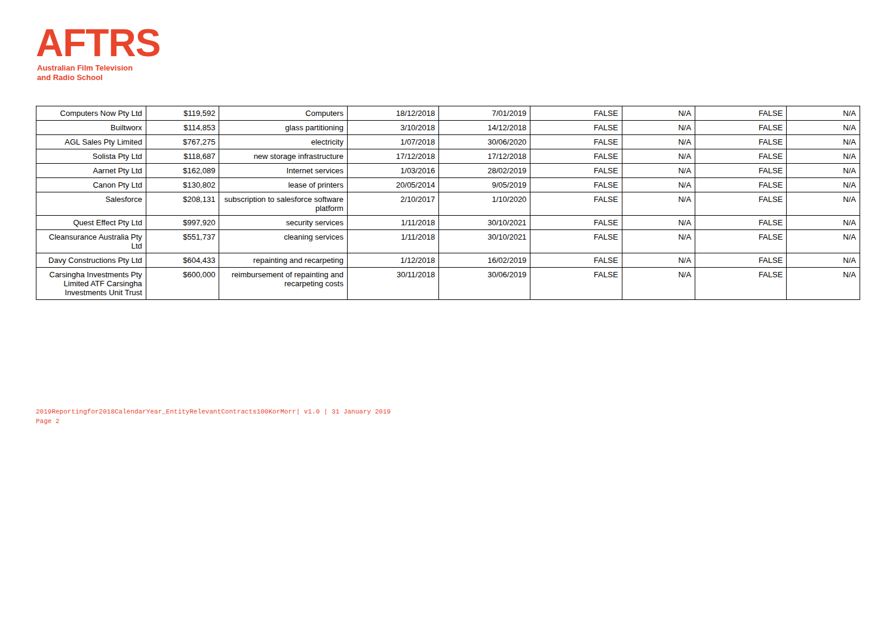AFTRS
Australian Film Television
and Radio School
| Computers Now Pty Ltd | $119,592 | Computers | 18/12/2018 | 7/01/2019 | FALSE | N/A | FALSE | N/A |
| Builtworx | $114,853 | glass partitioning | 3/10/2018 | 14/12/2018 | FALSE | N/A | FALSE | N/A |
| AGL Sales Pty Limited | $767,275 | electricity | 1/07/2018 | 30/06/2020 | FALSE | N/A | FALSE | N/A |
| Solista Pty Ltd | $118,687 | new storage infrastructure | 17/12/2018 | 17/12/2018 | FALSE | N/A | FALSE | N/A |
| Aarnet Pty Ltd | $162,089 | Internet services | 1/03/2016 | 28/02/2019 | FALSE | N/A | FALSE | N/A |
| Canon Pty Ltd | $130,802 | lease of printers | 20/05/2014 | 9/05/2019 | FALSE | N/A | FALSE | N/A |
| Salesforce | $208,131 | subscription to salesforce software platform | 2/10/2017 | 1/10/2020 | FALSE | N/A | FALSE | N/A |
| Quest Effect Pty Ltd | $997,920 | security services | 1/11/2018 | 30/10/2021 | FALSE | N/A | FALSE | N/A |
| Cleansurance Australia Pty Ltd | $551,737 | cleaning services | 1/11/2018 | 30/10/2021 | FALSE | N/A | FALSE | N/A |
| Davy Constructions Pty Ltd | $604,433 | repainting and recarpeting | 1/12/2018 | 16/02/2019 | FALSE | N/A | FALSE | N/A |
| Carsingha Investments Pty Limited ATF Carsingha Investments Unit Trust | $600,000 | reimbursement of repainting and recarpeting costs | 30/11/2018 | 30/06/2019 | FALSE | N/A | FALSE | N/A |
2019Reportingfor2018CalendarYear_EntityRelevantContracts100KorMorr| v1.0 | 31 January 2019
Page 2